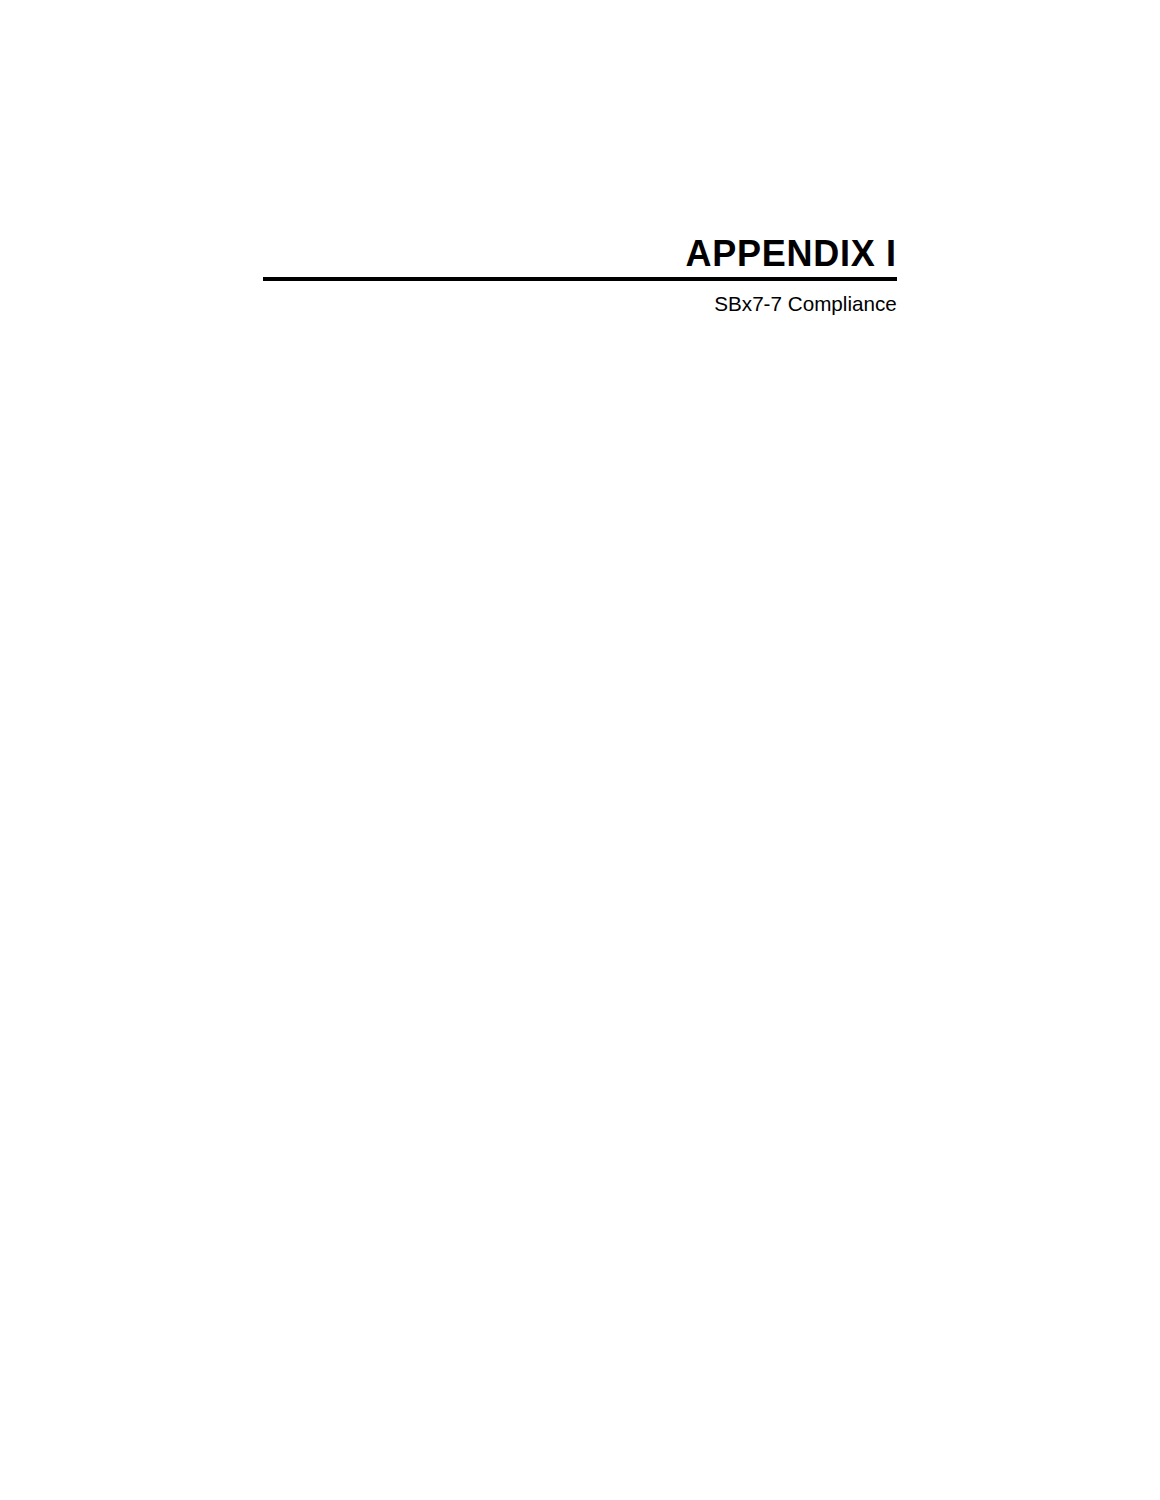APPENDIX I
SBx7-7 Compliance